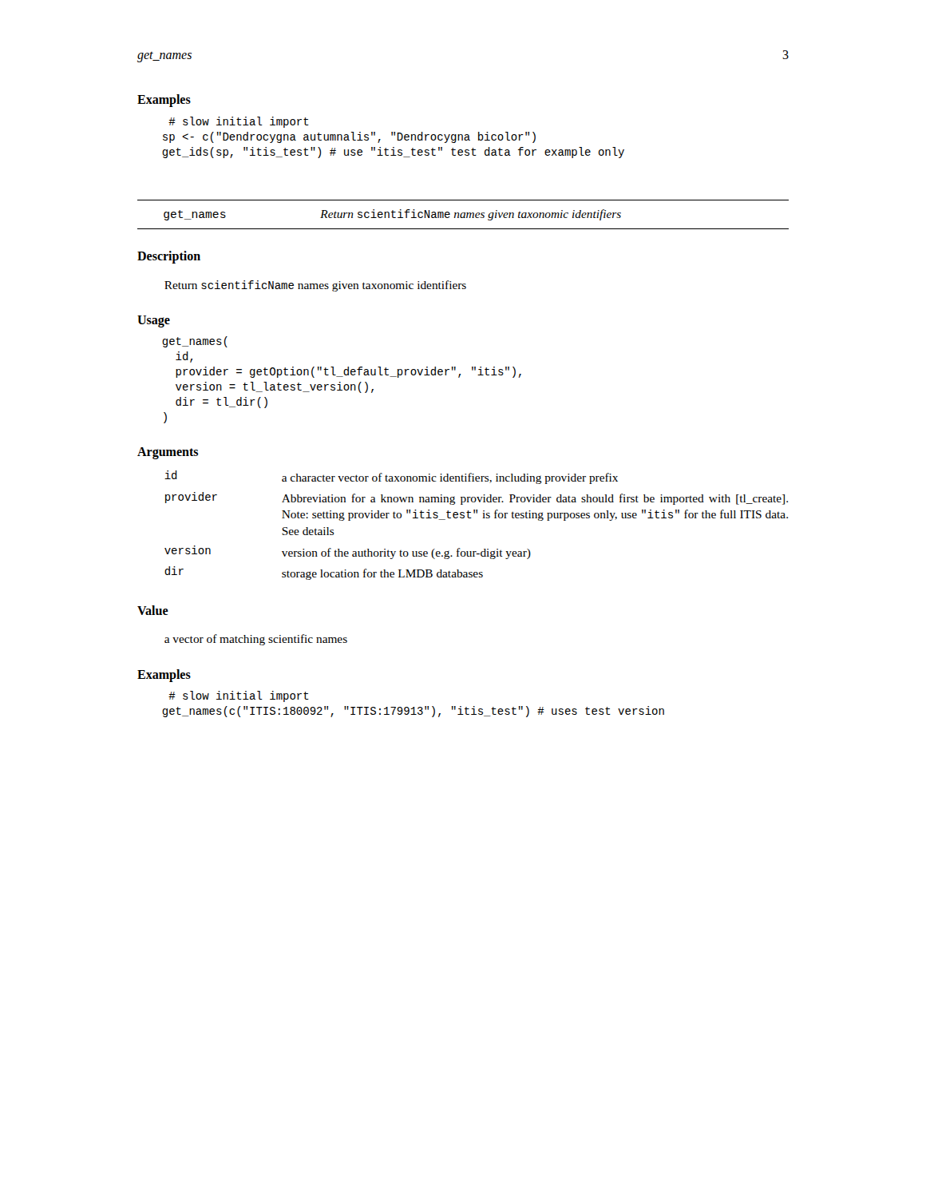get_names 3
Examples
 # slow initial import
sp <- c("Dendrocygna autumnalis", "Dendrocygna bicolor")
get_ids(sp, "itis_test") # use "itis_test" test data for example only
get_names Return scientificName names given taxonomic identifiers
Description
Return scientificName names given taxonomic identifiers
Usage
get_names(
  id,
  provider = getOption("tl_default_provider", "itis"),
  version = tl_latest_version(),
  dir = tl_dir()
)
Arguments
| id | a character vector of taxonomic identifiers, including provider prefix |
| provider | Abbreviation for a known naming provider. Provider data should first be imported with [tl_create]. Note: setting provider to "itis_test" is for testing purposes only, use "itis" for the full ITIS data. See details |
| version | version of the authority to use (e.g. four-digit year) |
| dir | storage location for the LMDB databases |
Value
a vector of matching scientific names
Examples
 # slow initial import
get_names(c("ITIS:180092", "ITIS:179913"), "itis_test") # uses test version